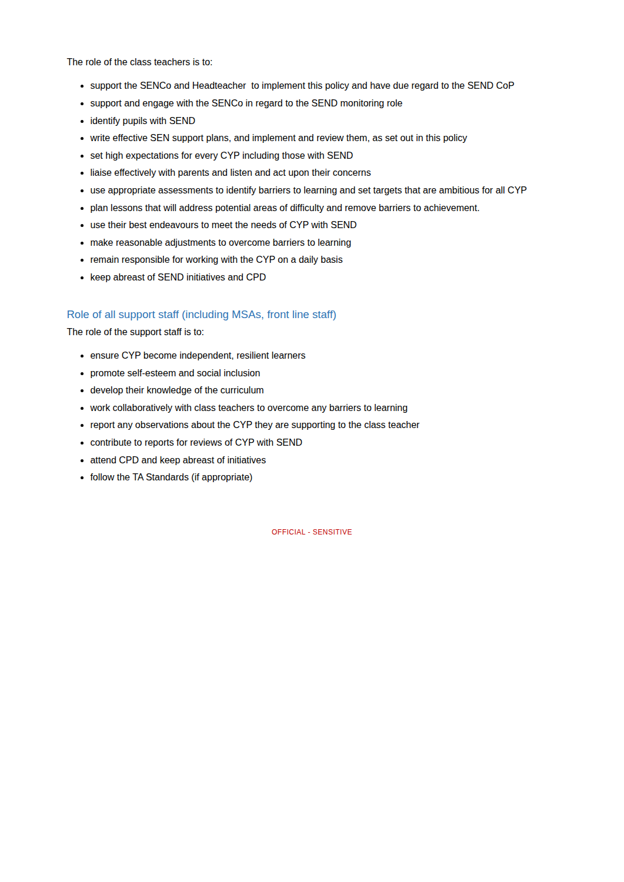The role of the class teachers is to:
support the SENCo and Headteacher to implement this policy and have due regard to the SEND CoP
support and engage with the SENCo in regard to the SEND monitoring role
identify pupils with SEND
write effective SEN support plans, and implement and review them, as set out in this policy
set high expectations for every CYP including those with SEND
liaise effectively with parents and listen and act upon their concerns
use appropriate assessments to identify barriers to learning and set targets that are ambitious for all CYP
plan lessons that will address potential areas of difficulty and remove barriers to achievement.
use their best endeavours to meet the needs of CYP with SEND
make reasonable adjustments to overcome barriers to learning
remain responsible for working with the CYP on a daily basis
keep abreast of SEND initiatives and CPD
Role of all support staff (including MSAs, front line staff)
The role of the support staff is to:
ensure CYP become independent, resilient learners
promote self-esteem and social inclusion
develop their knowledge of the curriculum
work collaboratively with class teachers to overcome any barriers to learning
report any observations about the CYP they are supporting to the class teacher
contribute to reports for reviews of CYP with SEND
attend CPD and keep abreast of initiatives
follow the TA Standards (if appropriate)
OFFICIAL - SENSITIVE